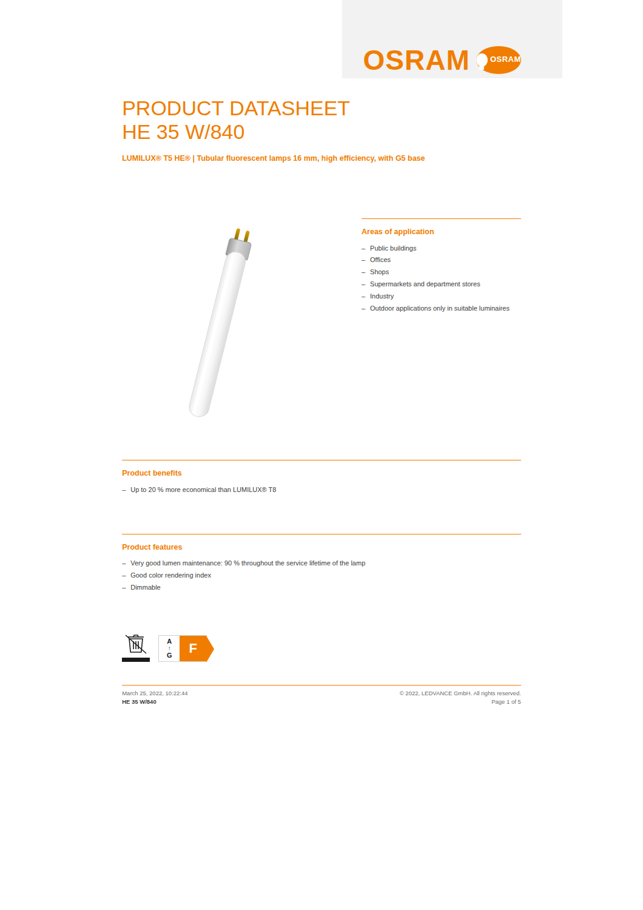OSRAM OSRAM
PRODUCT DATASHEETHE 35 W/840
LUMILUX® T5 HE® | Tubular fluorescent lamps 16 mm, high efficiency, with G5 base
Areas of application
Public buildings
Offices
Shops
Supermarkets and department stores
Industry
Outdoor applications only in suitable luminaires
Product benefits
Up to 20 % more economical than LUMILUX® T8
Product features
Very good lumen maintenance: 90 % throughout the service lifetime of the lamp
Good color rendering index
Dimmable
A ↑ G
F
March 25, 2022, 10:22:44
HE 35 W/840
© 2022, LEDVANCE GmbH. All rights reserved.
Page 1 of 5